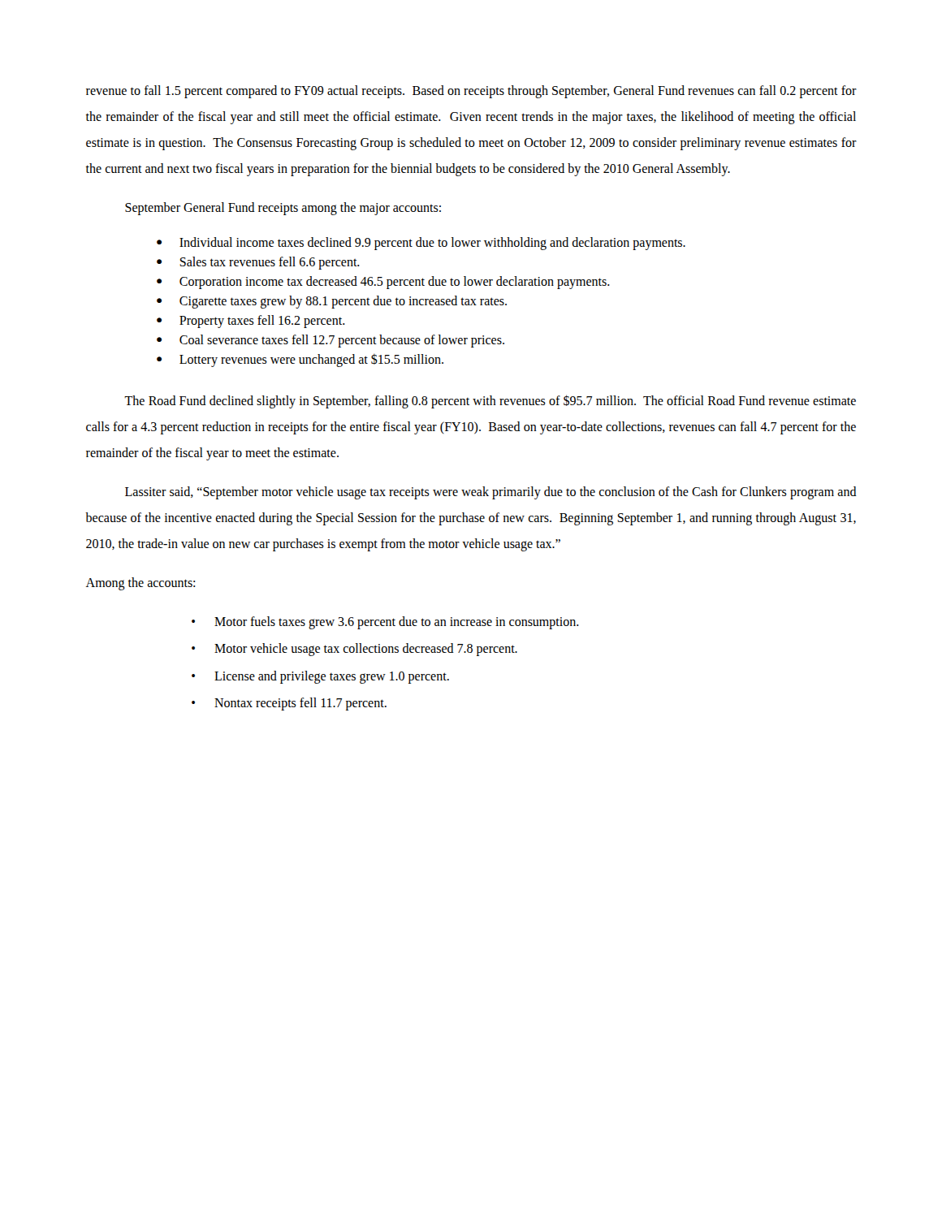revenue to fall 1.5 percent compared to FY09 actual receipts. Based on receipts through September, General Fund revenues can fall 0.2 percent for the remainder of the fiscal year and still meet the official estimate. Given recent trends in the major taxes, the likelihood of meeting the official estimate is in question. The Consensus Forecasting Group is scheduled to meet on October 12, 2009 to consider preliminary revenue estimates for the current and next two fiscal years in preparation for the biennial budgets to be considered by the 2010 General Assembly.
September General Fund receipts among the major accounts:
Individual income taxes declined 9.9 percent due to lower withholding and declaration payments.
Sales tax revenues fell 6.6 percent.
Corporation income tax decreased 46.5 percent due to lower declaration payments.
Cigarette taxes grew by 88.1 percent due to increased tax rates.
Property taxes fell 16.2 percent.
Coal severance taxes fell 12.7 percent because of lower prices.
Lottery revenues were unchanged at $15.5 million.
The Road Fund declined slightly in September, falling 0.8 percent with revenues of $95.7 million. The official Road Fund revenue estimate calls for a 4.3 percent reduction in receipts for the entire fiscal year (FY10). Based on year-to-date collections, revenues can fall 4.7 percent for the remainder of the fiscal year to meet the estimate.
Lassiter said, “September motor vehicle usage tax receipts were weak primarily due to the conclusion of the Cash for Clunkers program and because of the incentive enacted during the Special Session for the purchase of new cars. Beginning September 1, and running through August 31, 2010, the trade-in value on new car purchases is exempt from the motor vehicle usage tax.”
Among the accounts:
Motor fuels taxes grew 3.6 percent due to an increase in consumption.
Motor vehicle usage tax collections decreased 7.8 percent.
License and privilege taxes grew 1.0 percent.
Nontax receipts fell 11.7 percent.